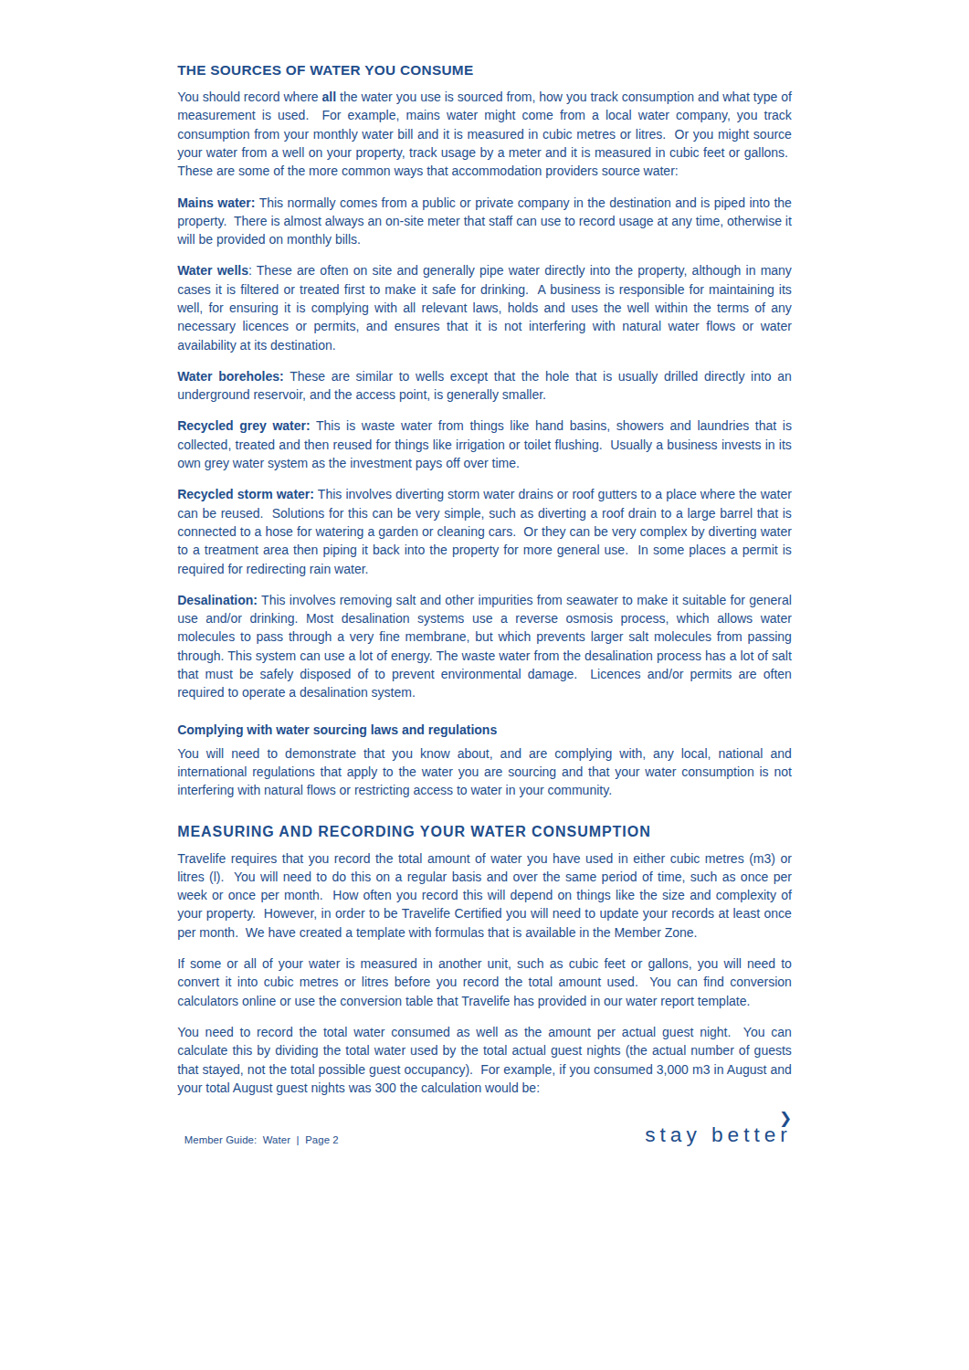The sources of water you consume
You should record where all the water you use is sourced from, how you track consumption and what type of measurement is used. For example, mains water might come from a local water company, you track consumption from your monthly water bill and it is measured in cubic metres or litres. Or you might source your water from a well on your property, track usage by a meter and it is measured in cubic feet or gallons. These are some of the more common ways that accommodation providers source water:
Mains water: This normally comes from a public or private company in the destination and is piped into the property. There is almost always an on-site meter that staff can use to record usage at any time, otherwise it will be provided on monthly bills.
Water wells: These are often on site and generally pipe water directly into the property, although in many cases it is filtered or treated first to make it safe for drinking. A business is responsible for maintaining its well, for ensuring it is complying with all relevant laws, holds and uses the well within the terms of any necessary licences or permits, and ensures that it is not interfering with natural water flows or water availability at its destination.
Water boreholes: These are similar to wells except that the hole that is usually drilled directly into an underground reservoir, and the access point, is generally smaller.
Recycled grey water: This is waste water from things like hand basins, showers and laundries that is collected, treated and then reused for things like irrigation or toilet flushing. Usually a business invests in its own grey water system as the investment pays off over time.
Recycled storm water: This involves diverting storm water drains or roof gutters to a place where the water can be reused. Solutions for this can be very simple, such as diverting a roof drain to a large barrel that is connected to a hose for watering a garden or cleaning cars. Or they can be very complex by diverting water to a treatment area then piping it back into the property for more general use. In some places a permit is required for redirecting rain water.
Desalination: This involves removing salt and other impurities from seawater to make it suitable for general use and/or drinking. Most desalination systems use a reverse osmosis process, which allows water molecules to pass through a very fine membrane, but which prevents larger salt molecules from passing through. This system can use a lot of energy. The waste water from the desalination process has a lot of salt that must be safely disposed of to prevent environmental damage. Licences and/or permits are often required to operate a desalination system.
Complying with water sourcing laws and regulations
You will need to demonstrate that you know about, and are complying with, any local, national and international regulations that apply to the water you are sourcing and that your water consumption is not interfering with natural flows or restricting access to water in your community.
Measuring and recording your water consumption
Travelife requires that you record the total amount of water you have used in either cubic metres (m3) or litres (l). You will need to do this on a regular basis and over the same period of time, such as once per week or once per month. How often you record this will depend on things like the size and complexity of your property. However, in order to be Travelife Certified you will need to update your records at least once per month. We have created a template with formulas that is available in the Member Zone.
If some or all of your water is measured in another unit, such as cubic feet or gallons, you will need to convert it into cubic metres or litres before you record the total amount used. You can find conversion calculators online or use the conversion table that Travelife has provided in our water report template.
You need to record the total water consumed as well as the amount per actual guest night. You can calculate this by dividing the total water used by the total actual guest nights (the actual number of guests that stayed, not the total possible guest occupancy). For example, if you consumed 3,000 m3 in August and your total August guest nights was 300 the calculation would be:
Member Guide: Water | Page 2
❯ stay better